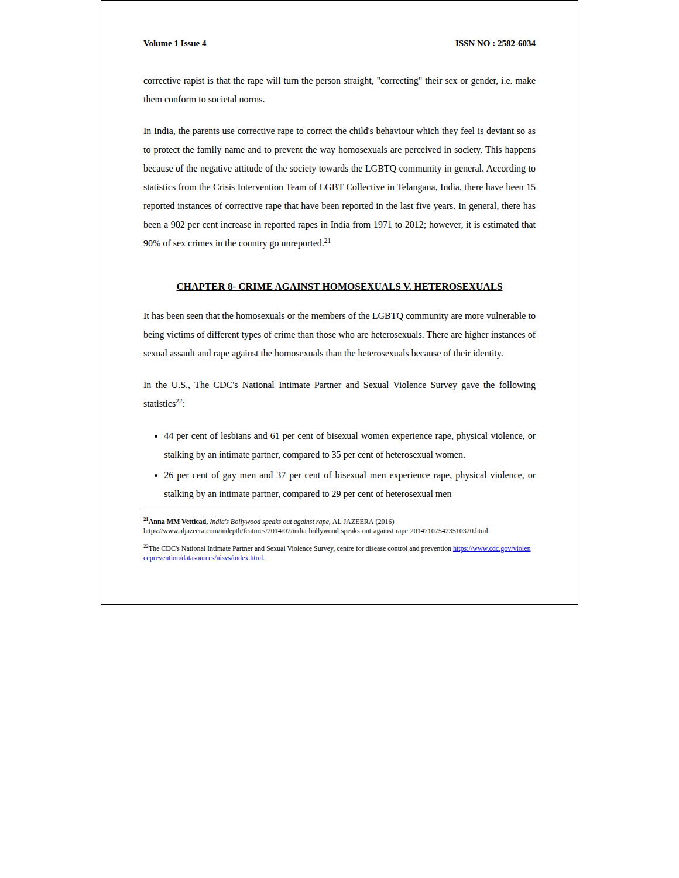Volume 1 Issue 4 ISSN NO : 2582-6034
corrective rapist is that the rape will turn the person straight, "correcting" their sex or gender, i.e. make them conform to societal norms.
In India, the parents use corrective rape to correct the child's behaviour which they feel is deviant so as to protect the family name and to prevent the way homosexuals are perceived in society. This happens because of the negative attitude of the society towards the LGBTQ community in general. According to statistics from the Crisis Intervention Team of LGBT Collective in Telangana, India, there have been 15 reported instances of corrective rape that have been reported in the last five years. In general, there has been a 902 per cent increase in reported rapes in India from 1971 to 2012; however, it is estimated that 90% of sex crimes in the country go unreported.21
CHAPTER 8- CRIME AGAINST HOMOSEXUALS V. HETEROSEXUALS
It has been seen that the homosexuals or the members of the LGBTQ community are more vulnerable to being victims of different types of crime than those who are heterosexuals. There are higher instances of sexual assault and rape against the homosexuals than the heterosexuals because of their identity.
In the U.S., The CDC's National Intimate Partner and Sexual Violence Survey gave the following statistics22:
44 per cent of lesbians and 61 per cent of bisexual women experience rape, physical violence, or stalking by an intimate partner, compared to 35 per cent of heterosexual women.
26 per cent of gay men and 37 per cent of bisexual men experience rape, physical violence, or stalking by an intimate partner, compared to 29 per cent of heterosexual men
21Anna MM Vetticad, India's Bollywood speaks out against rape, AL JAZEERA (2016)
https://www.aljazeera.com/indepth/features/2014/07/india-bollywood-speaks-out-against-rape-201471075423510320.html.
22The CDC's National Intimate Partner and Sexual Violence Survey, centre for disease control and prevention https://www.cdc.gov/violenceprevention/datasources/nisvs/index.html.